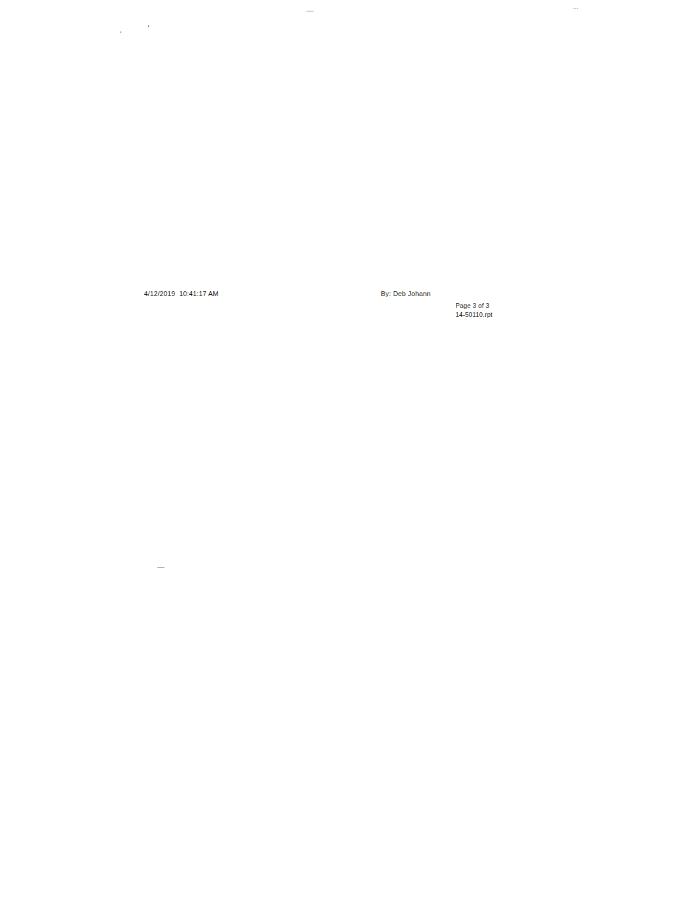—
⋮
‘
‘
4/12/2019 10:41:17 AM
By: Deb Johann
Page 3 of 3
14-50110.rpt
—